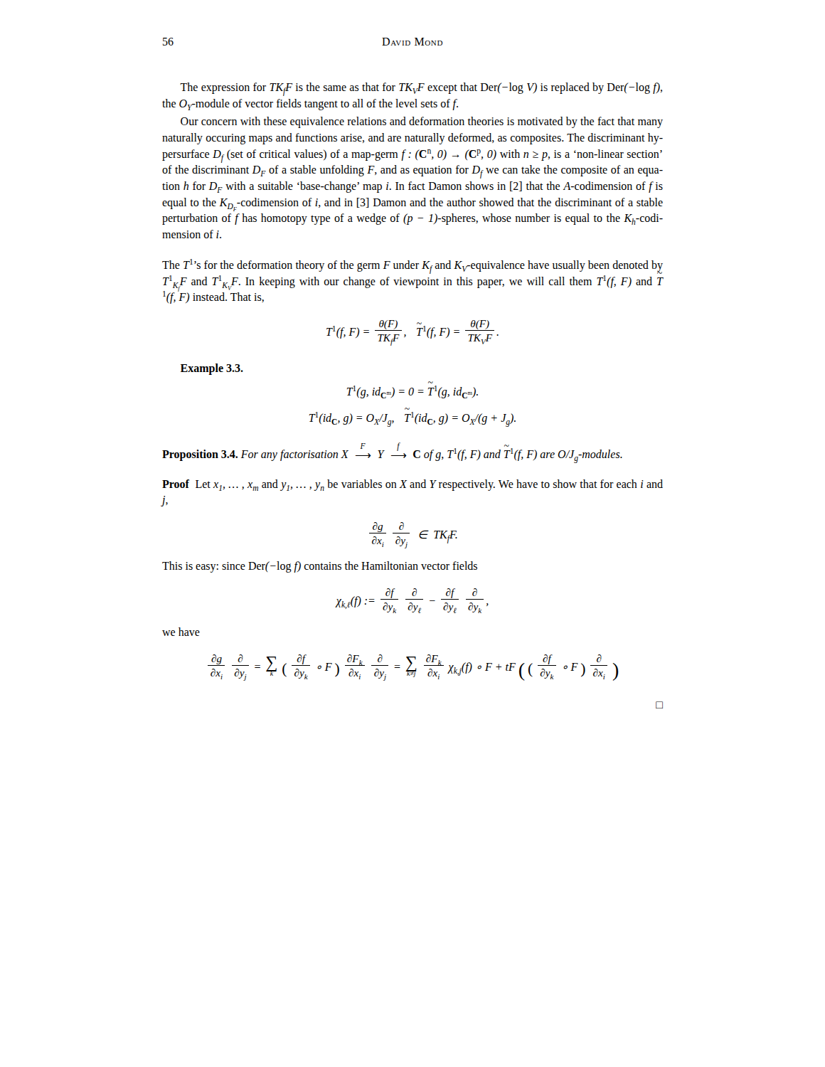56 David Mond
The expression for TKfF is the same as that for TKVF except that Der(−log V) is replaced by Der(−log f), the OY-module of vector fields tangent to all of the level sets of f.
Our concern with these equivalence relations and deformation theories is motivated by the fact that many naturally occuring maps and functions arise, and are naturally deformed, as composites. The discriminant hypersurface Df (set of critical values) of a map-germ f : (Cn, 0) → (Cp, 0) with n ≥ p, is a ‘non-linear section’ of the discriminant DF of a stable unfolding F, and as equation for Df we can take the composite of an equation h for DF with a suitable ‘base-change’ map i. In fact Damon shows in [2] that the A-codimension of f is equal to the KDF-codimension of i, and in [3] Damon and the author showed that the discriminant of a stable perturbation of f has homotopy type of a wedge of (p − 1)-spheres, whose number is equal to the Kh-codimension of i.
The T1’s for the deformation theory of the germ F under Kf and KV-equivalence have usually been denoted by T1KfF and T1KVF. In keeping with our change of viewpoint in this paper, we will call them T1(f, F) and ~T 1(f, F) instead. That is,
T1(f, F) = θ(F) TKfF, ~T1(f, F) = θ(F) TKVF.
Example 3.3.
T1(g, idCm) = 0 = ~T1(g, idCm).
T1(idC, g) = OX/Jg, ~T1(idC, g) = OX/(g + Jg).
Proposition 3.4. For any factorisation X F⟶ Y f⟶ C of g, T1(f, F) and ~T1(f, F) are O/Jg-modules.
Proof Let x1, … , xm and y1, … , yn be variables on X and Y respectively. We have to show that for each i and j,
∂g∂xi ∂∂yj ∈ TKfF.
This is easy: since Der(−log f) contains the Hamiltonian vector fields
χk,ℓ(f) := ∂f∂yk ∂∂yℓ − ∂f∂yℓ ∂∂yk,
we have
∂g∂xi ∂∂yj = ∑k ( ∂f∂yk ∘ F ) ∂Fk∂xi ∂∂yj = ∑k≠j ∂Fk∂xi χk,j(f) ∘ F + tF ( ( ∂f∂yk ∘ F ) ∂∂xi )
□